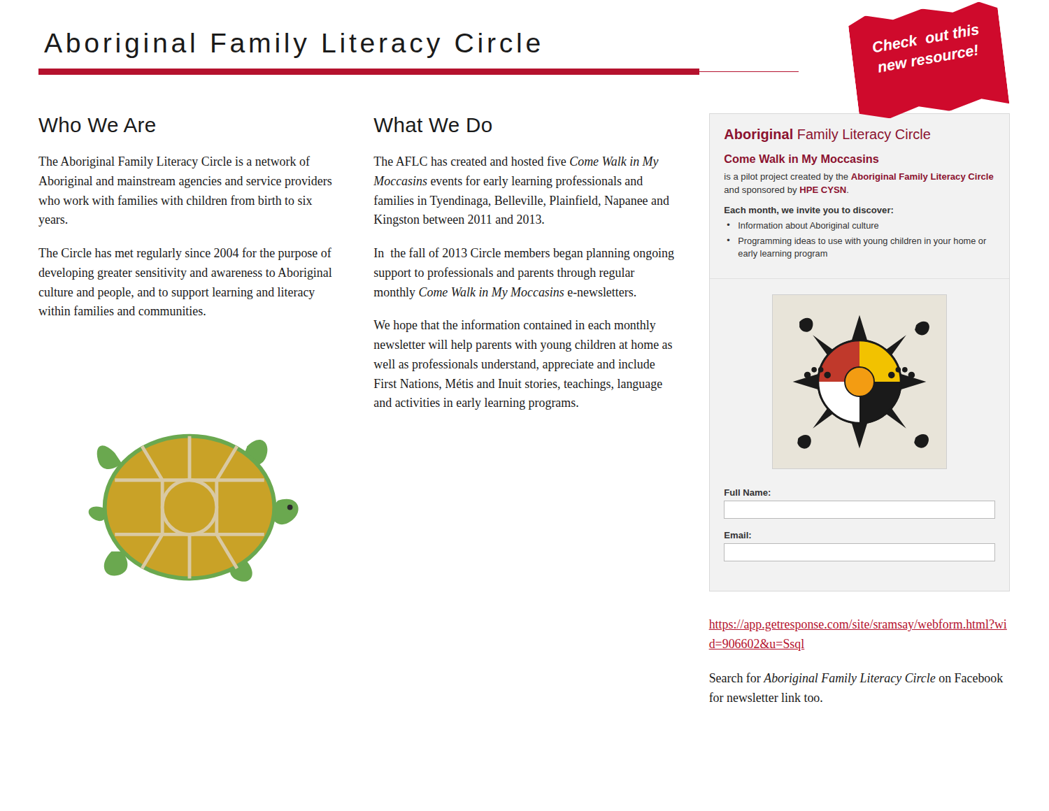Aboriginal Family Literacy Circle
Check out this new resource!
Who We Are
The Aboriginal Family Literacy Circle is a network of Aboriginal and mainstream agencies and service providers who work with families with children from birth to six years.
The Circle has met regularly since 2004 for the purpose of developing greater sensitivity and awareness to Aboriginal culture and people, and to support learning and literacy within families and communities.
What We Do
The AFLC has created and hosted five Come Walk in My Moccasins events for early learning professionals and families in Tyendinaga, Belleville, Plainfield, Napanee and Kingston between 2011 and 2013.
In the fall of 2013 Circle members began planning ongoing support to professionals and parents through regular monthly Come Walk in My Moccasins e-newsletters.
We hope that the information contained in each monthly newsletter will help parents with young children at home as well as professionals understand, appreciate and include First Nations, Métis and Inuit stories, teachings, language and activities in early learning programs.
Aboriginal Family Literacy Circle
Come Walk in My Moccasins
is a pilot project created by the Aboriginal Family Literacy Circle and sponsored by HPE CYSN.
Each month, we invite you to discover:
Information about Aboriginal culture
Programming ideas to use with young children in your home or early learning program
Full Name:
Email:
https://app.getresponse.com/site/sramsay/webform.html?wid=906602&u=Ssql
Search for Aboriginal Family Literacy Circle on Facebook for newsletter link too.